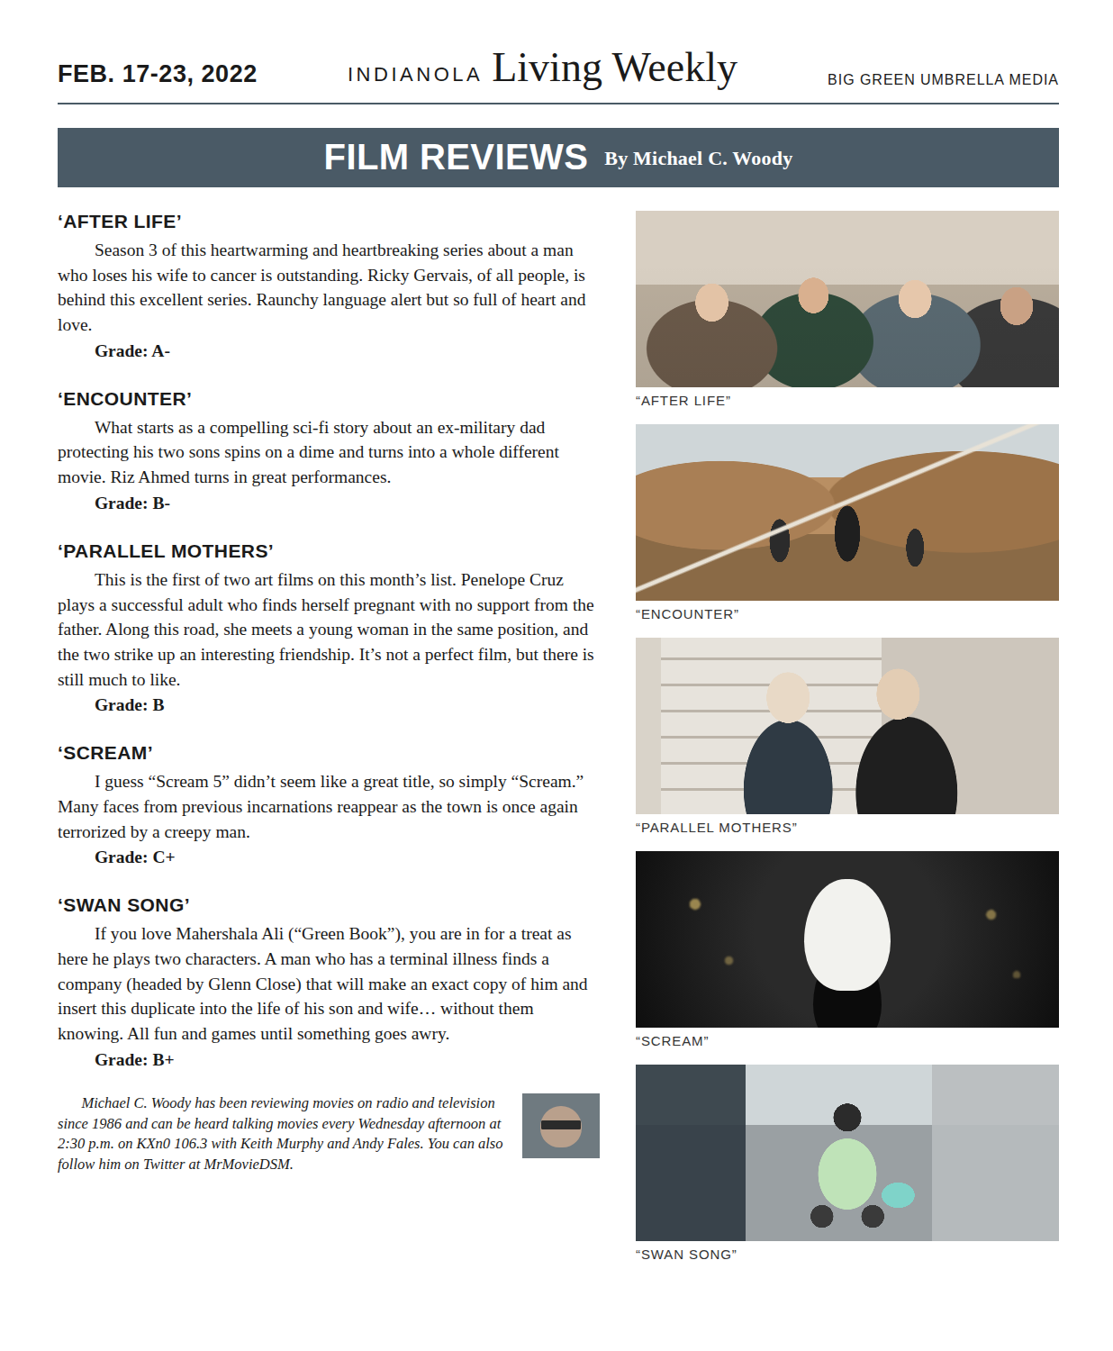Feb. 17-23, 2022
Indianola Living Weekly
Big Green Umbrella Media
Film Reviews
By Michael C. Woody
‘After Life’
Season 3 of this heartwarming and heartbreaking series about a man who loses his wife to cancer is outstanding. Ricky Gervais, of all people, is behind this excellent series. Raunchy language alert but so full of heart and love.
Grade: A-
‘Encounter’
What starts as a compelling sci-fi story about an ex-military dad protecting his two sons spins on a dime and turns into a whole different movie. Riz Ahmed turns in great performances.
Grade: B-
‘Parallel Mothers’
This is the first of two art films on this month’s list. Penelope Cruz plays a successful adult who finds herself pregnant with no support from the father. Along this road, she meets a young woman in the same position, and the two strike up an interesting friendship. It’s not a perfect film, but there is still much to like.
Grade: B
‘Scream’
I guess “Scream 5” didn’t seem like a great title, so simply “Scream.” Many faces from previous incarnations reappear as the town is once again terrorized by a creepy man.
Grade: C+
‘Swan Song’
If you love Mahershala Ali (“Green Book”), you are in for a treat as here he plays two characters. A man who has a terminal illness finds a company (headed by Glenn Close) that will make an exact copy of him and insert this duplicate into the life of his son and wife… without them knowing. All fun and games until something goes awry.
Grade: B+
Michael C. Woody has been reviewing movies on radio and television since 1986 and can be heard talking movies every Wednesday afternoon at 2:30 p.m. on KXn0 106.3 with Keith Murphy and Andy Fales. You can also follow him on Twitter at MrMovieDSM.
“After Life”
“Encounter”
“Parallel Mothers”
“Scream”
“Swan Song”